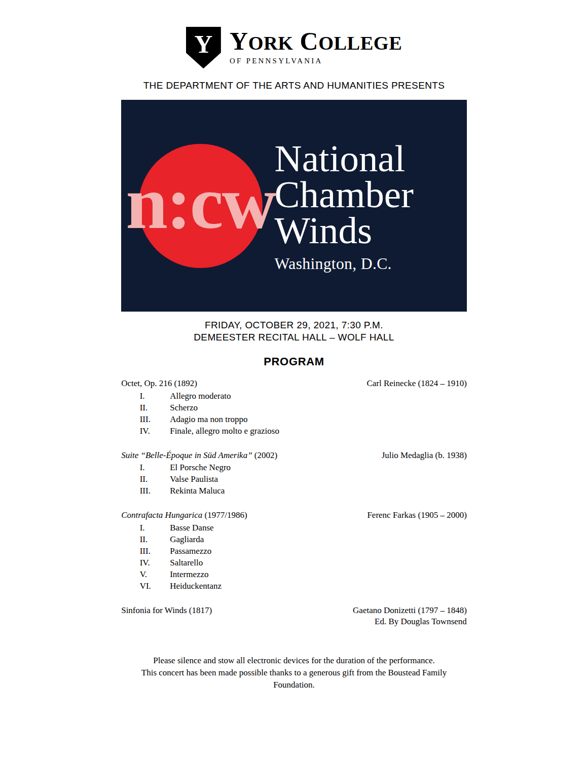YORK COLLEGE
OF PENNSYLVANIA
The Department of the Arts and Humanities presents
n:cw
National
Chamber
Winds
Washington, D.C.
Friday, October 29, 2021, 7:30 p.m.
DeMeester Recital Hall – Wolf Hall
Program
Octet, Op. 216 (1892)
Carl Reinecke (1824 – 1910)
I. Allegro moderato
II. Scherzo
III. Adagio ma non troppo
IV. Finale, allegro molto e grazioso
Suite “Belle-Époque in Süd Amerika” (2002)
Julio Medaglia (b. 1938)
I. El Porsche Negro
II. Valse Paulista
III. Rekinta Maluca
Contrafacta Hungarica (1977/1986)
Ferenc Farkas (1905 – 2000)
I. Basse Danse
II. Gagliarda
III. Passamezzo
IV. Saltarello
V. Intermezzo
VI. Heiduckentanz
Sinfonia for Winds (1817)
Gaetano Donizetti (1797 – 1848)
Ed. By Douglas Townsend
Please silence and stow all electronic devices for the duration of the performance.
This concert has been made possible thanks to a generous gift from the Boustead Family Foundation.